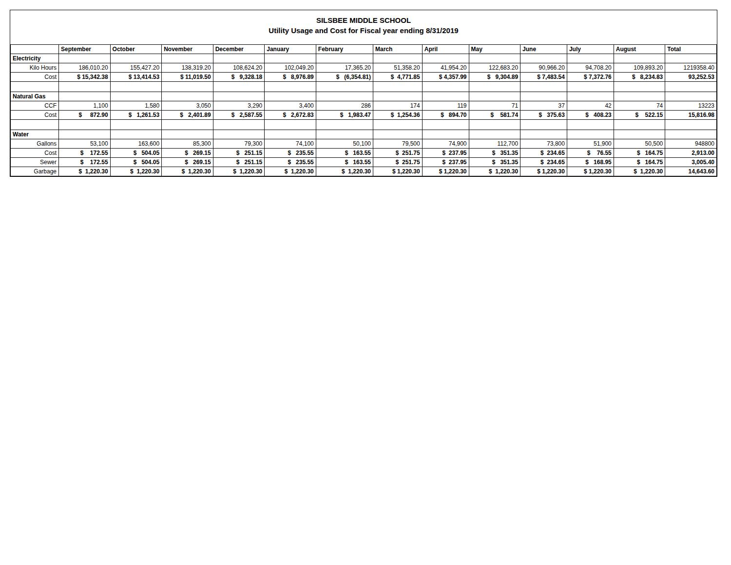SILSBEE MIDDLE SCHOOL
Utility Usage and Cost for Fiscal year ending 8/31/2019
| | September | October | November | December | January | February | March | April | May | June | July | August | Total |
| --- | --- | --- | --- | --- | --- | --- | --- | --- | --- | --- | --- | --- | --- |
| Electricity | | | | | | | | | | | | | |
| Kilo Hours | 186,010.20 | 155,427.20 | 138,319.20 | 108,624.20 | 102,049.20 | 17,365.20 | 51,358.20 | 41,954.20 | 122,683.20 | 90,966.20 | 94,708.20 | 109,893.20 | 1219358.40 |
| Cost | $ 15,342.38 | $ 13,414.53 | $ 11,019.50 | $ 9,328.18 | $ 8,976.89 | $ (6,354.81) | $ 4,771.85 | $ 4,357.99 | $ 9,304.89 | $ 7,483.54 | $ 7,372.76 | $ 8,234.83 | 93,252.53 |
| Natural Gas | | | | | | | | | | | | | |
| CCF | 1,100 | 1,580 | 3,050 | 3,290 | 3,400 | 286 | 174 | 119 | 71 | 37 | 42 | 74 | 13223 |
| Cost | $ 872.90 | $ 1,261.53 | $ 2,401.89 | $ 2,587.55 | $ 2,672.83 | $ 1,983.47 | $ 1,254.36 | $ 894.70 | $ 581.74 | $ 375.63 | $ 408.23 | $ 522.15 | 15,816.98 |
| Water | | | | | | | | | | | | | |
| Gallons | 53,100 | 163,600 | 85,300 | 79,300 | 74,100 | 50,100 | 79,500 | 74,900 | 112,700 | 73,800 | 51,900 | 50,500 | 948800 |
| Cost | $ 172.55 | $ 504.05 | $ 269.15 | $ 251.15 | $ 235.55 | $ 163.55 | $ 251.75 | $ 237.95 | $ 351.35 | $ 234.65 | $ 76.55 | $ 164.75 | 2,913.00 |
| Sewer | $ 172.55 | $ 504.05 | $ 269.15 | $ 251.15 | $ 235.55 | $ 163.55 | $ 251.75 | $ 237.95 | $ 351.35 | $ 234.65 | $ 168.95 | $ 164.75 | 3,005.40 |
| Garbage | $ 1,220.30 | $ 1,220.30 | $ 1,220.30 | $ 1,220.30 | $ 1,220.30 | $ 1,220.30 | $ 1,220.30 | $ 1,220.30 | $ 1,220.30 | $ 1,220.30 | $ 1,220.30 | $ 1,220.30 | 14,643.60 |